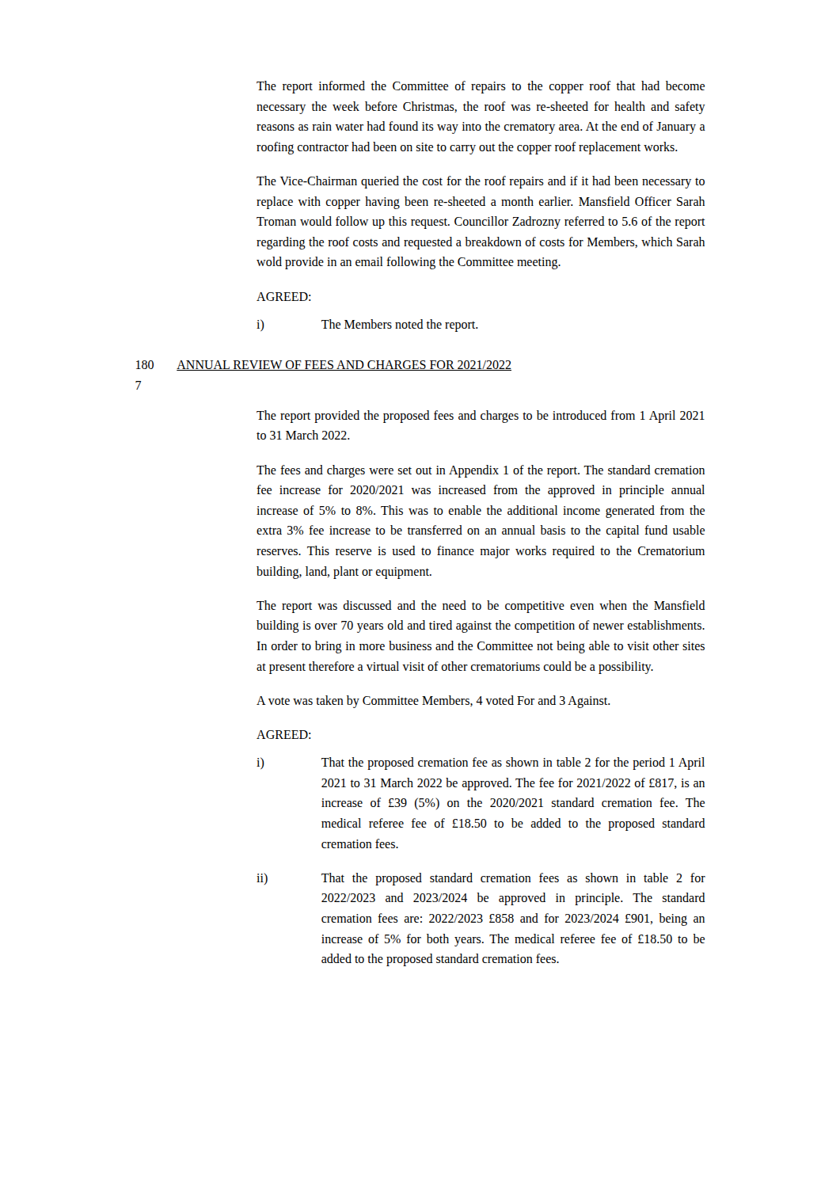The report informed the Committee of repairs to the copper roof that had become necessary the week before Christmas, the roof was re-sheeted for health and safety reasons as rain water had found its way into the crematory area. At the end of January a roofing contractor had been on site to carry out the copper roof replacement works.
The Vice-Chairman queried the cost for the roof repairs and if it had been necessary to replace with copper having been re-sheeted a month earlier. Mansfield Officer Sarah Troman would follow up this request. Councillor Zadrozny referred to 5.6 of the report regarding the roof costs and requested a breakdown of costs for Members, which Sarah wold provide in an email following the Committee meeting.
AGREED:
i) The Members noted the report.
1807
ANNUAL REVIEW OF FEES AND CHARGES FOR 2021/2022
The report provided the proposed fees and charges to be introduced from 1 April 2021 to 31 March 2022.
The fees and charges were set out in Appendix 1 of the report. The standard cremation fee increase for 2020/2021 was increased from the approved in principle annual increase of 5% to 8%. This was to enable the additional income generated from the extra 3% fee increase to be transferred on an annual basis to the capital fund usable reserves. This reserve is used to finance major works required to the Crematorium building, land, plant or equipment.
The report was discussed and the need to be competitive even when the Mansfield building is over 70 years old and tired against the competition of newer establishments. In order to bring in more business and the Committee not being able to visit other sites at present therefore a virtual visit of other crematoriums could be a possibility.
A vote was taken by Committee Members, 4 voted For and 3 Against.
AGREED:
i) That the proposed cremation fee as shown in table 2 for the period 1 April 2021 to 31 March 2022 be approved. The fee for 2021/2022 of £817, is an increase of £39 (5%) on the 2020/2021 standard cremation fee. The medical referee fee of £18.50 to be added to the proposed standard cremation fees.
ii) That the proposed standard cremation fees as shown in table 2 for 2022/2023 and 2023/2024 be approved in principle. The standard cremation fees are: 2022/2023 £858 and for 2023/2024 £901, being an increase of 5% for both years. The medical referee fee of £18.50 to be added to the proposed standard cremation fees.